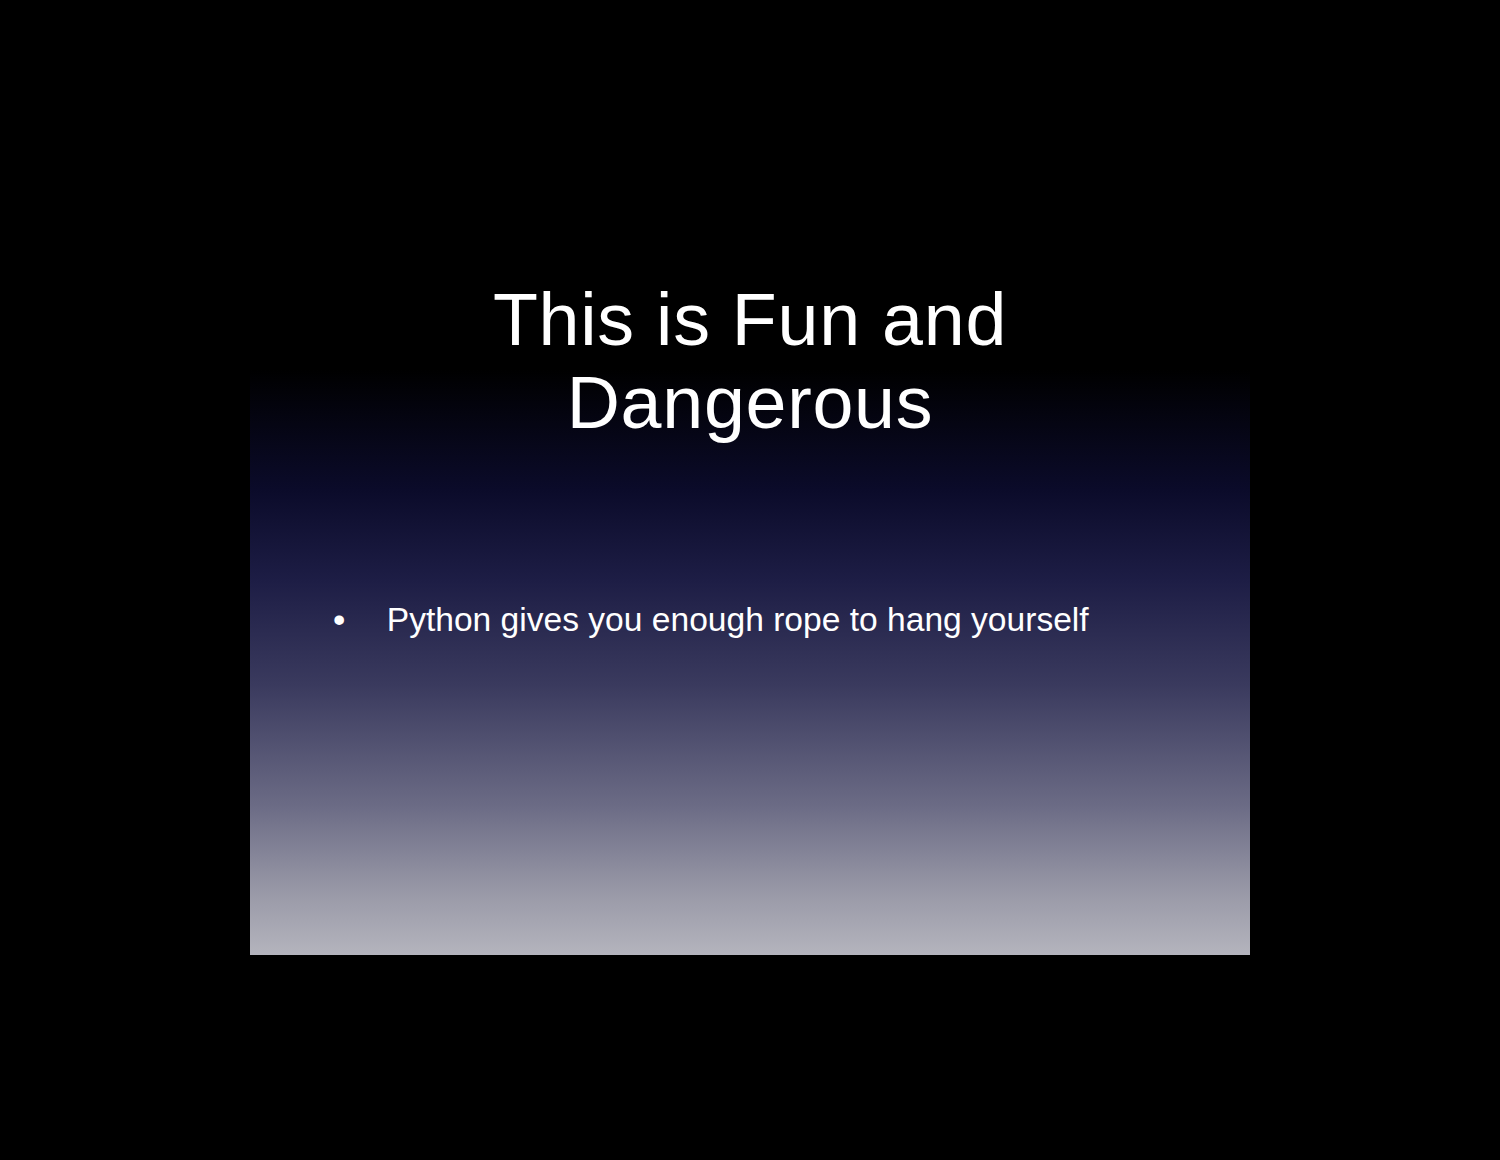This is Fun and Dangerous
Python gives you enough rope to hang yourself